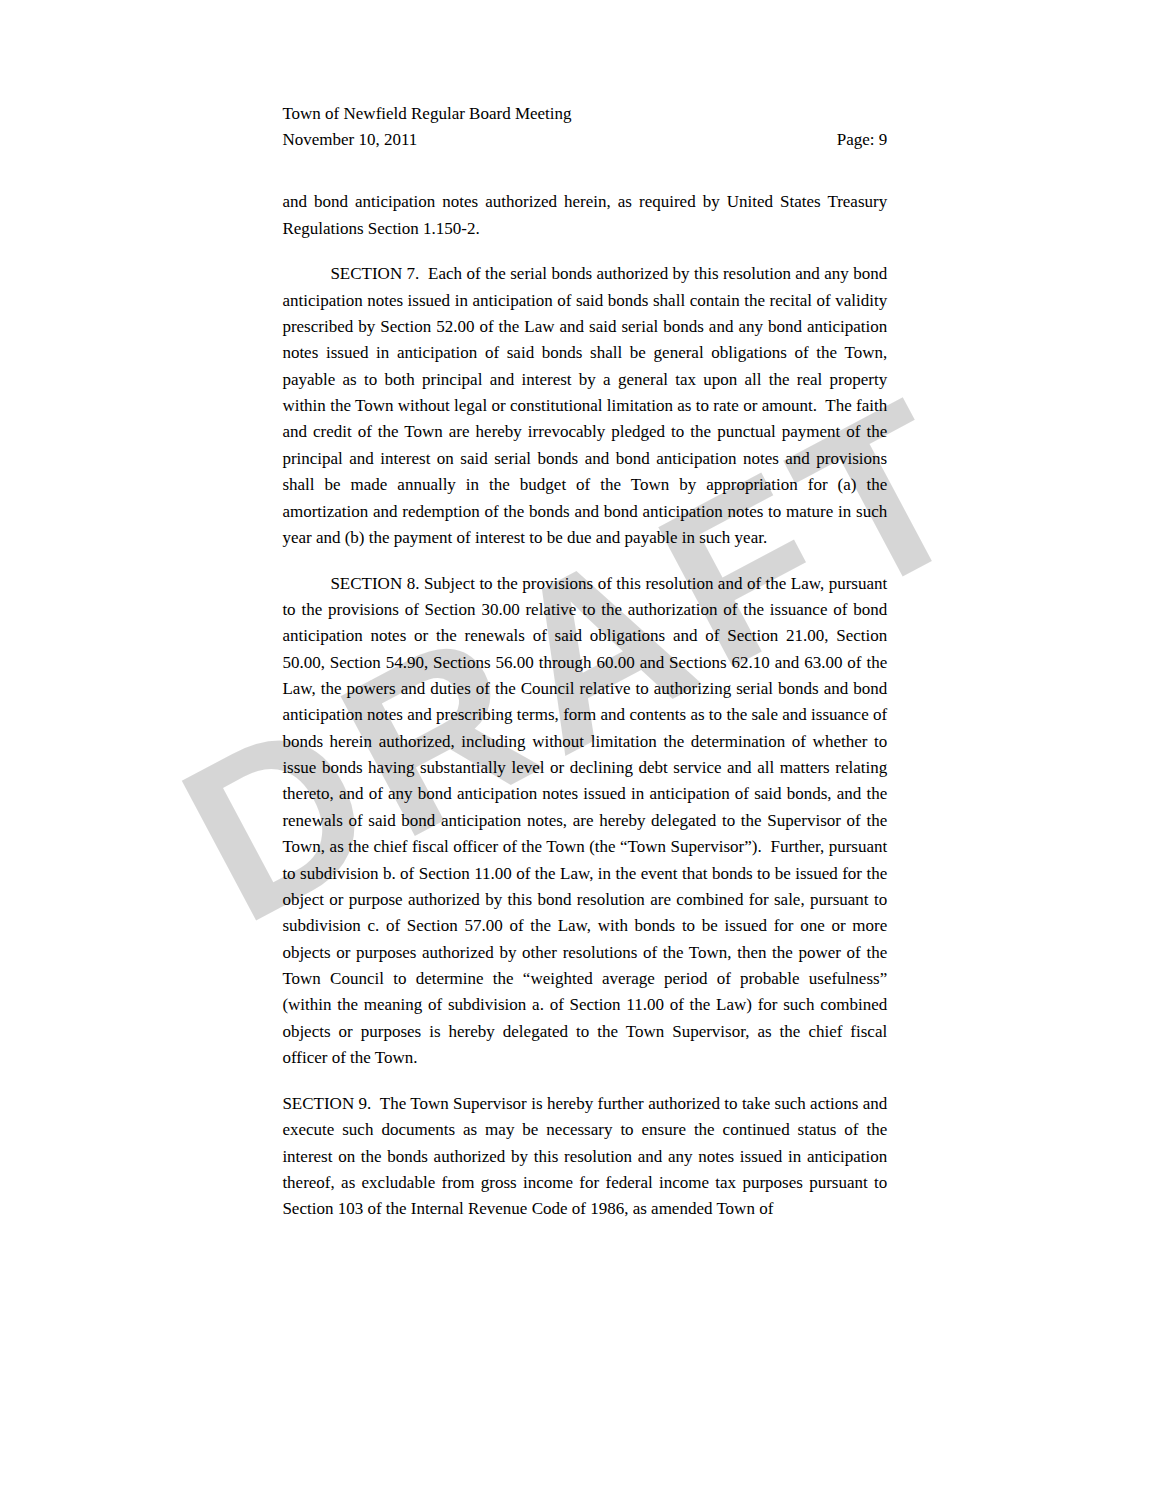DRAFT
Town of Newfield Regular Board Meeting
November 10, 2011 Page: 9
and bond anticipation notes authorized herein, as required by United States Treasury Regulations Section 1.150-2.
SECTION 7. Each of the serial bonds authorized by this resolution and any bond anticipation notes issued in anticipation of said bonds shall contain the recital of validity prescribed by Section 52.00 of the Law and said serial bonds and any bond anticipation notes issued in anticipation of said bonds shall be general obligations of the Town, payable as to both principal and interest by a general tax upon all the real property within the Town without legal or constitutional limitation as to rate or amount. The faith and credit of the Town are hereby irrevocably pledged to the punctual payment of the principal and interest on said serial bonds and bond anticipation notes and provisions shall be made annually in the budget of the Town by appropriation for (a) the amortization and redemption of the bonds and bond anticipation notes to mature in such year and (b) the payment of interest to be due and payable in such year.
SECTION 8. Subject to the provisions of this resolution and of the Law, pursuant to the provisions of Section 30.00 relative to the authorization of the issuance of bond anticipation notes or the renewals of said obligations and of Section 21.00, Section 50.00, Section 54.90, Sections 56.00 through 60.00 and Sections 62.10 and 63.00 of the Law, the powers and duties of the Council relative to authorizing serial bonds and bond anticipation notes and prescribing terms, form and contents as to the sale and issuance of bonds herein authorized, including without limitation the determination of whether to issue bonds having substantially level or declining debt service and all matters relating thereto, and of any bond anticipation notes issued in anticipation of said bonds, and the renewals of said bond anticipation notes, are hereby delegated to the Supervisor of the Town, as the chief fiscal officer of the Town (the “Town Supervisor”). Further, pursuant to subdivision b. of Section 11.00 of the Law, in the event that bonds to be issued for the object or purpose authorized by this bond resolution are combined for sale, pursuant to subdivision c. of Section 57.00 of the Law, with bonds to be issued for one or more objects or purposes authorized by other resolutions of the Town, then the power of the Town Council to determine the “weighted average period of probable usefulness” (within the meaning of subdivision a. of Section 11.00 of the Law) for such combined objects or purposes is hereby delegated to the Town Supervisor, as the chief fiscal officer of the Town.
SECTION 9. The Town Supervisor is hereby further authorized to take such actions and execute such documents as may be necessary to ensure the continued status of the interest on the bonds authorized by this resolution and any notes issued in anticipation thereof, as excludable from gross income for federal income tax purposes pursuant to Section 103 of the Internal Revenue Code of 1986, as amended Town of